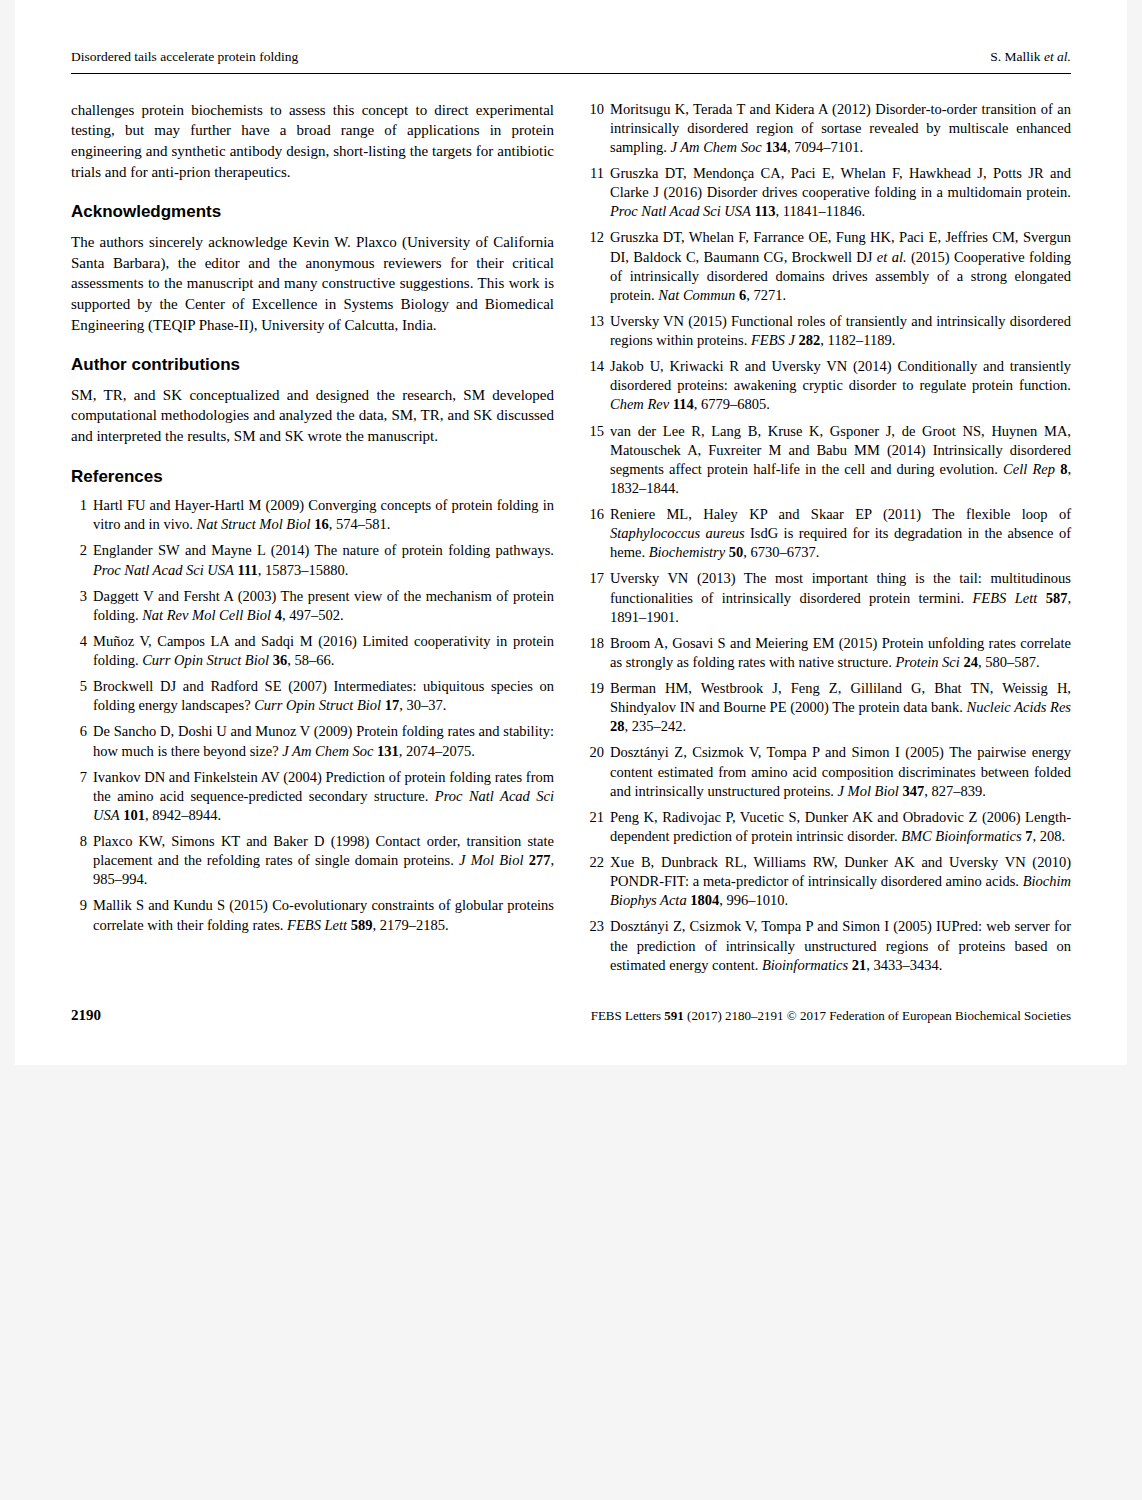Disordered tails accelerate protein folding S. Mallik et al.
challenges protein biochemists to assess this concept to direct experimental testing, but may further have a broad range of applications in protein engineering and synthetic antibody design, short-listing the targets for antibiotic trials and for anti-prion therapeutics.
Acknowledgments
The authors sincerely acknowledge Kevin W. Plaxco (University of California Santa Barbara), the editor and the anonymous reviewers for their critical assessments to the manuscript and many constructive suggestions. This work is supported by the Center of Excellence in Systems Biology and Biomedical Engineering (TEQIP Phase-II), University of Calcutta, India.
Author contributions
SM, TR, and SK conceptualized and designed the research, SM developed computational methodologies and analyzed the data, SM, TR, and SK discussed and interpreted the results, SM and SK wrote the manuscript.
References
Hartl FU and Hayer-Hartl M (2009) Converging concepts of protein folding in vitro and in vivo. Nat Struct Mol Biol 16, 574–581.
Englander SW and Mayne L (2014) The nature of protein folding pathways. Proc Natl Acad Sci USA 111, 15873–15880.
Daggett V and Fersht A (2003) The present view of the mechanism of protein folding. Nat Rev Mol Cell Biol 4, 497–502.
Muñoz V, Campos LA and Sadqi M (2016) Limited cooperativity in protein folding. Curr Opin Struct Biol 36, 58–66.
Brockwell DJ and Radford SE (2007) Intermediates: ubiquitous species on folding energy landscapes? Curr Opin Struct Biol 17, 30–37.
De Sancho D, Doshi U and Munoz V (2009) Protein folding rates and stability: how much is there beyond size? J Am Chem Soc 131, 2074–2075.
Ivankov DN and Finkelstein AV (2004) Prediction of protein folding rates from the amino acid sequence-predicted secondary structure. Proc Natl Acad Sci USA 101, 8942–8944.
Plaxco KW, Simons KT and Baker D (1998) Contact order, transition state placement and the refolding rates of single domain proteins. J Mol Biol 277, 985–994.
Mallik S and Kundu S (2015) Co-evolutionary constraints of globular proteins correlate with their folding rates. FEBS Lett 589, 2179–2185.
Moritsugu K, Terada T and Kidera A (2012) Disorder-to-order transition of an intrinsically disordered region of sortase revealed by multiscale enhanced sampling. J Am Chem Soc 134, 7094–7101.
Gruszka DT, Mendonça CA, Paci E, Whelan F, Hawkhead J, Potts JR and Clarke J (2016) Disorder drives cooperative folding in a multidomain protein. Proc Natl Acad Sci USA 113, 11841–11846.
Gruszka DT, Whelan F, Farrance OE, Fung HK, Paci E, Jeffries CM, Svergun DI, Baldock C, Baumann CG, Brockwell DJ et al. (2015) Cooperative folding of intrinsically disordered domains drives assembly of a strong elongated protein. Nat Commun 6, 7271.
Uversky VN (2015) Functional roles of transiently and intrinsically disordered regions within proteins. FEBS J 282, 1182–1189.
Jakob U, Kriwacki R and Uversky VN (2014) Conditionally and transiently disordered proteins: awakening cryptic disorder to regulate protein function. Chem Rev 114, 6779–6805.
van der Lee R, Lang B, Kruse K, Gsponer J, de Groot NS, Huynen MA, Matouschek A, Fuxreiter M and Babu MM (2014) Intrinsically disordered segments affect protein half-life in the cell and during evolution. Cell Rep 8, 1832–1844.
Reniere ML, Haley KP and Skaar EP (2011) The flexible loop of Staphylococcus aureus IsdG is required for its degradation in the absence of heme. Biochemistry 50, 6730–6737.
Uversky VN (2013) The most important thing is the tail: multitudinous functionalities of intrinsically disordered protein termini. FEBS Lett 587, 1891–1901.
Broom A, Gosavi S and Meiering EM (2015) Protein unfolding rates correlate as strongly as folding rates with native structure. Protein Sci 24, 580–587.
Berman HM, Westbrook J, Feng Z, Gilliland G, Bhat TN, Weissig H, Shindyalov IN and Bourne PE (2000) The protein data bank. Nucleic Acids Res 28, 235–242.
Dosztányi Z, Csizmok V, Tompa P and Simon I (2005) The pairwise energy content estimated from amino acid composition discriminates between folded and intrinsically unstructured proteins. J Mol Biol 347, 827–839.
Peng K, Radivojac P, Vucetic S, Dunker AK and Obradovic Z (2006) Length-dependent prediction of protein intrinsic disorder. BMC Bioinformatics 7, 208.
Xue B, Dunbrack RL, Williams RW, Dunker AK and Uversky VN (2010) PONDR-FIT: a meta-predictor of intrinsically disordered amino acids. Biochim Biophys Acta 1804, 996–1010.
Dosztányi Z, Csizmok V, Tompa P and Simon I (2005) IUPred: web server for the prediction of intrinsically unstructured regions of proteins based on estimated energy content. Bioinformatics 21, 3433–3434.
2190 FEBS Letters 591 (2017) 2180–2191 © 2017 Federation of European Biochemical Societies